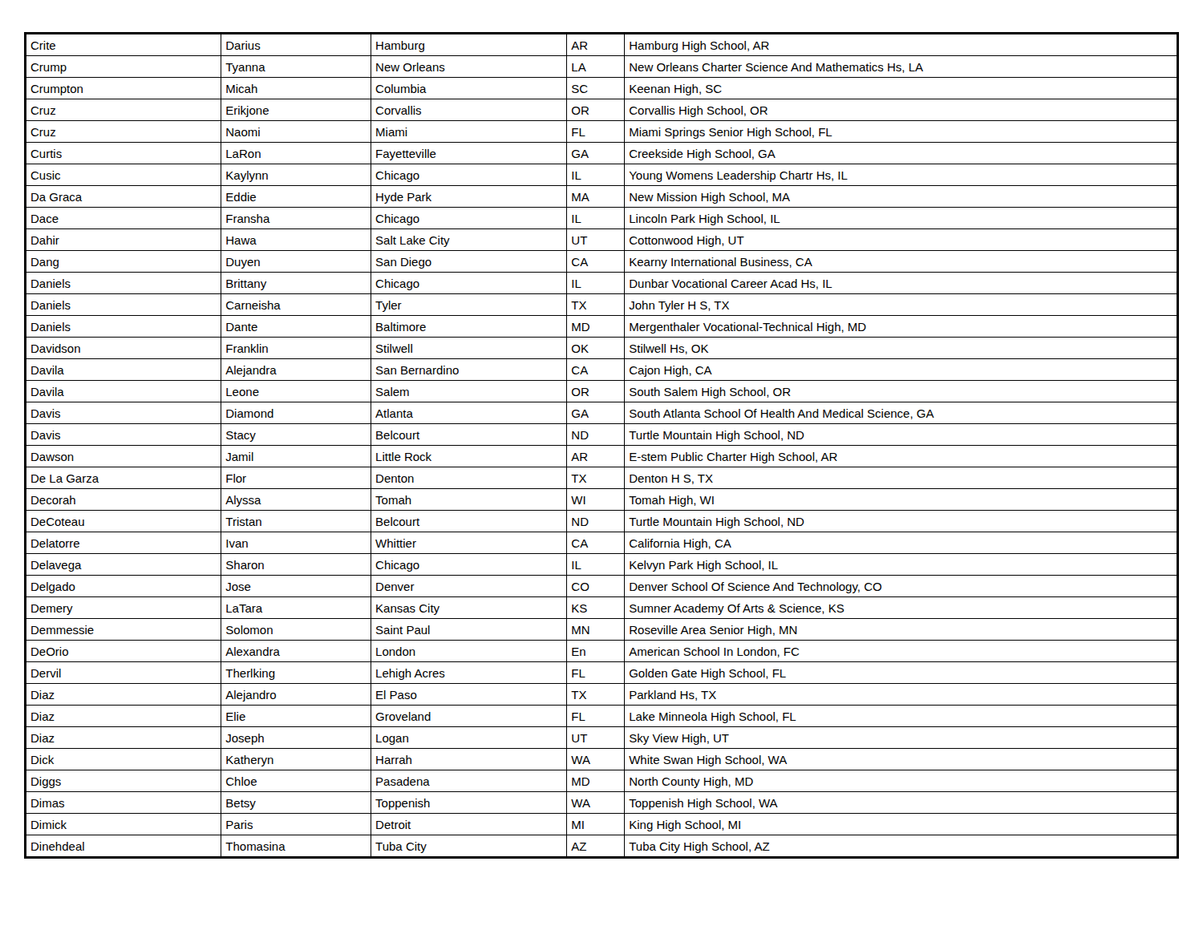| Crite | Darius | Hamburg | AR | Hamburg High School, AR |
| Crump | Tyanna | New Orleans | LA | New Orleans Charter Science And Mathematics Hs, LA |
| Crumpton | Micah | Columbia | SC | Keenan High, SC |
| Cruz | Erikjone | Corvallis | OR | Corvallis High School, OR |
| Cruz | Naomi | Miami | FL | Miami Springs Senior High School, FL |
| Curtis | LaRon | Fayetteville | GA | Creekside High School, GA |
| Cusic | Kaylynn | Chicago | IL | Young Womens Leadership Chartr Hs, IL |
| Da Graca | Eddie | Hyde Park | MA | New Mission High School, MA |
| Dace | Fransha | Chicago | IL | Lincoln Park High School, IL |
| Dahir | Hawa | Salt Lake City | UT | Cottonwood High, UT |
| Dang | Duyen | San Diego | CA | Kearny International Business, CA |
| Daniels | Brittany | Chicago | IL | Dunbar Vocational Career Acad Hs, IL |
| Daniels | Carneisha | Tyler | TX | John Tyler H S, TX |
| Daniels | Dante | Baltimore | MD | Mergenthaler Vocational-Technical High, MD |
| Davidson | Franklin | Stilwell | OK | Stilwell Hs, OK |
| Davila | Alejandra | San Bernardino | CA | Cajon High, CA |
| Davila | Leone | Salem | OR | South Salem High School, OR |
| Davis | Diamond | Atlanta | GA | South Atlanta School Of Health And Medical Science, GA |
| Davis | Stacy | Belcourt | ND | Turtle Mountain High School, ND |
| Dawson | Jamil | Little Rock | AR | E-stem Public Charter High School, AR |
| De La Garza | Flor | Denton | TX | Denton H S, TX |
| Decorah | Alyssa | Tomah | WI | Tomah High, WI |
| DeCoteau | Tristan | Belcourt | ND | Turtle Mountain High School, ND |
| Delatorre | Ivan | Whittier | CA | California High, CA |
| Delavega | Sharon | Chicago | IL | Kelvyn Park High School, IL |
| Delgado | Jose | Denver | CO | Denver School Of Science And Technology, CO |
| Demery | LaTara | Kansas City | KS | Sumner Academy Of Arts & Science, KS |
| Demmessie | Solomon | Saint Paul | MN | Roseville Area Senior High, MN |
| DeOrio | Alexandra | London | En | American School In London, FC |
| Dervil | Therlking | Lehigh Acres | FL | Golden Gate High School, FL |
| Diaz | Alejandro | El Paso | TX | Parkland Hs, TX |
| Diaz | Elie | Groveland | FL | Lake Minneola High School, FL |
| Diaz | Joseph | Logan | UT | Sky View High, UT |
| Dick | Katheryn | Harrah | WA | White Swan High School, WA |
| Diggs | Chloe | Pasadena | MD | North County High, MD |
| Dimas | Betsy | Toppenish | WA | Toppenish High School, WA |
| Dimick | Paris | Detroit | MI | King High School, MI |
| Dinehdeal | Thomasina | Tuba City | AZ | Tuba City High School, AZ |